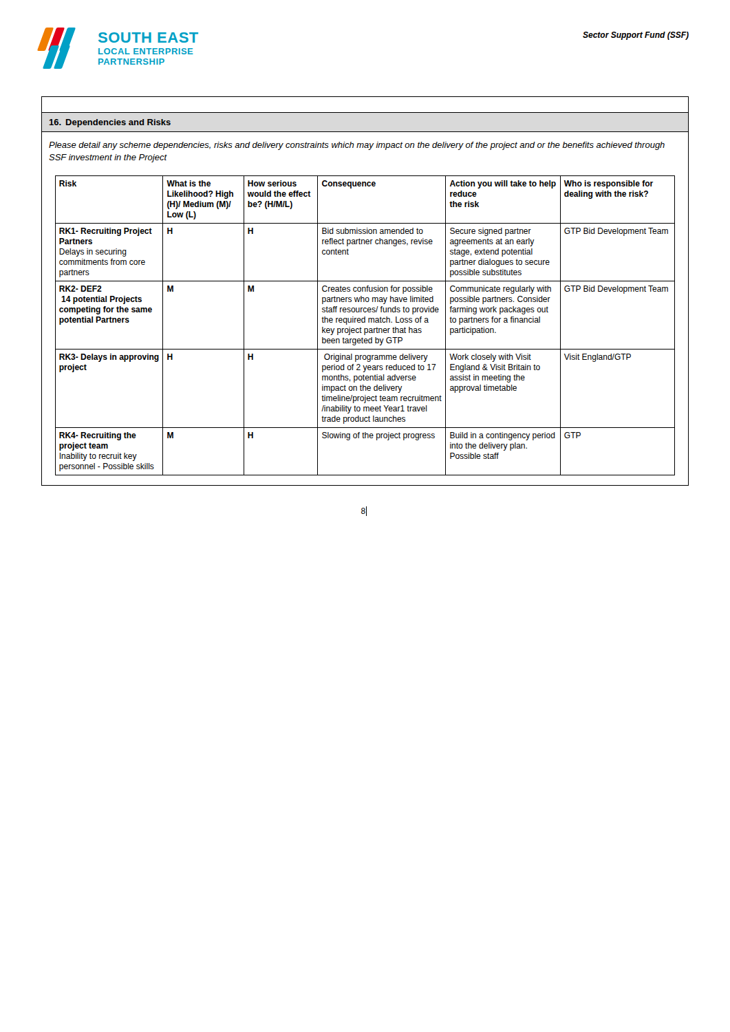SOUTH EAST
LOCAL ENTERPRISE
PARTNERSHIP
Sector Support Fund (SSF)
16. Dependencies and Risks
Please detail any scheme dependencies, risks and delivery constraints which may impact on the delivery of the project and or the benefits achieved through SSF investment in the Project
| Risk | What is the Likelihood? High (H)/ Medium (M)/ Low (L) | How serious would the effect be? (H/M/L) | Consequence | Action you will take to help reduce the risk | Who is responsible for dealing with the risk? |
| --- | --- | --- | --- | --- | --- |
| RK1- Recruiting Project Partners Delays in securing commitments from core partners | H | H | Bid submission amended to reflect partner changes, revise content | Secure signed partner agreements at an early stage, extend potential partner dialogues to secure possible substitutes | GTP Bid Development Team |
| RK2- DEF2 14 potential Projects competing for the same potential Partners | M | M | Creates confusion for possible partners who may have limited staff resources/ funds to provide the required match. Loss of a key project partner that has been targeted by GTP | Communicate regularly with possible partners. Consider farming work packages out to partners for a financial participation. | GTP Bid Development Team |
| RK3- Delays in approving project | H | H | Original programme delivery period of 2 years reduced to 17 months, potential adverse impact on the delivery timeline/project team recruitment /inability to meet Year1 travel trade product launches | Work closely with Visit England & Visit Britain to assist in meeting the approval timetable | Visit England/GTP |
| RK4- Recruiting the project team Inability to recruit key personnel - Possible skills | M | H | Slowing of the project progress | Build in a contingency period into the delivery plan. Possible staff | GTP |
8